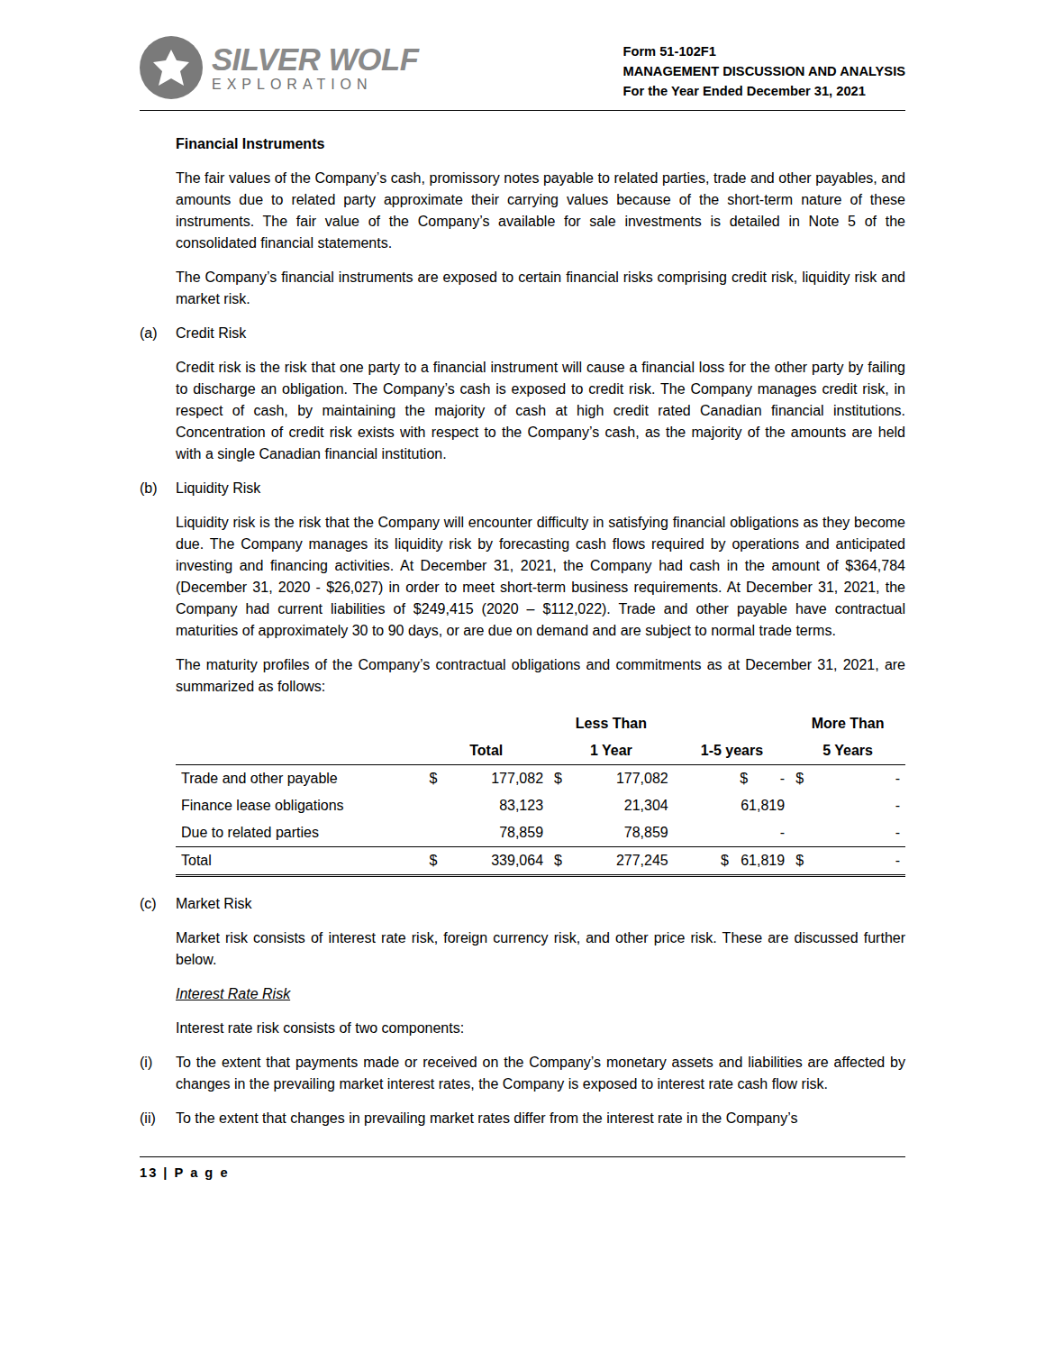SILVER WOLF
EXPLORATION
Form 51-102F1
MANAGEMENT DISCUSSION AND ANALYSIS
For the Year Ended December 31, 2021
Financial Instruments
The fair values of the Company’s cash, promissory notes payable to related parties, trade and other payables, and amounts due to related party approximate their carrying values because of the short-term nature of these instruments. The fair value of the Company’s available for sale investments is detailed in Note 5 of the consolidated financial statements.
The Company’s financial instruments are exposed to certain financial risks comprising credit risk, liquidity risk and market risk.
(a)
Credit Risk
Credit risk is the risk that one party to a financial instrument will cause a financial loss for the other party by failing to discharge an obligation. The Company’s cash is exposed to credit risk. The Company manages credit risk, in respect of cash, by maintaining the majority of cash at high credit rated Canadian financial institutions. Concentration of credit risk exists with respect to the Company’s cash, as the majority of the amounts are held with a single Canadian financial institution.
(b)
Liquidity Risk
Liquidity risk is the risk that the Company will encounter difficulty in satisfying financial obligations as they become due. The Company manages its liquidity risk by forecasting cash flows required by operations and anticipated investing and financing activities. At December 31, 2021, the Company had cash in the amount of $364,784 (December 31, 2020 - $26,027) in order to meet short-term business requirements. At December 31, 2021, the Company had current liabilities of $249,415 (2020 – $112,022). Trade and other payable have contractual maturities of approximately 30 to 90 days, or are due on demand and are subject to normal trade terms.
The maturity profiles of the Company’s contractual obligations and commitments as at December 31, 2021, are summarized as follows:
| | | Less Than | | More Than |
| --- | --- | --- | --- | --- |
| | Total | 1 Year | 1-5 years | 5 Years |
| Trade and other payable | $ | 177,082 | $ | 177,082 | $ - | $ | - |
| Finance lease obligations | | 83,123 | | 21,304 | 61,819 | | - |
| Due to related parties | | 78,859 | | 78,859 | - | | - |
| Total | $ | 339,064 | $ | 277,245 | $ 61,819 | $ | - |
(c)
Market Risk
Market risk consists of interest rate risk, foreign currency risk, and other price risk. These are discussed further below.
Interest Rate Risk
Interest rate risk consists of two components:
(i)
To the extent that payments made or received on the Company’s monetary assets and liabilities are affected by changes in the prevailing market interest rates, the Company is exposed to interest rate cash flow risk.
(ii)
To the extent that changes in prevailing market rates differ from the interest rate in the Company’s
13 | P a g e